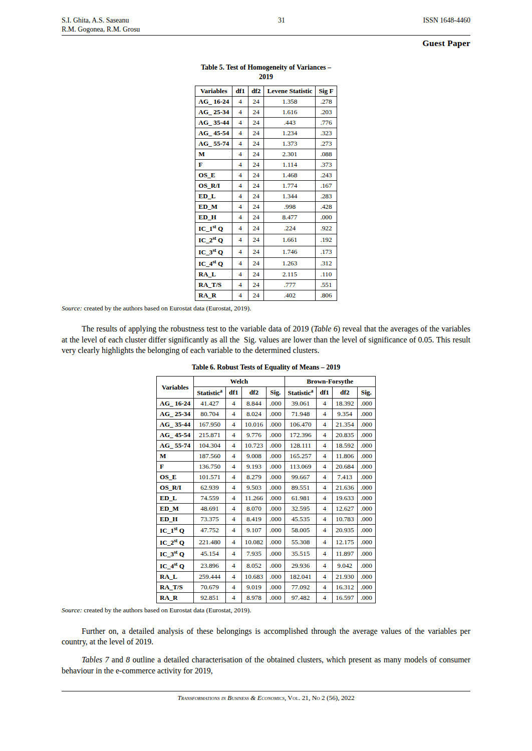S.I. Ghita, A.S. Saseanu
R.M. Gogonea, R.M. Grosu
31
ISSN 1648-4460
Guest Paper
Table 5. Test of Homogeneity of Variances – 2019
| Variables | df1 | df2 | Levene Statistic | Sig F |
| --- | --- | --- | --- | --- |
| AG_ 16-24 | 4 | 24 | 1.358 | .278 |
| AG_ 25-34 | 4 | 24 | 1.616 | .203 |
| AG_ 35-44 | 4 | 24 | .443 | .776 |
| AG_ 45-54 | 4 | 24 | 1.234 | .323 |
| AG_ 55-74 | 4 | 24 | 1.373 | .273 |
| M | 4 | 24 | 2.301 | .088 |
| F | 4 | 24 | 1.114 | .373 |
| OS_E | 4 | 24 | 1.468 | .243 |
| OS_R/I | 4 | 24 | 1.774 | .167 |
| ED_L | 4 | 24 | 1.344 | .283 |
| ED_M | 4 | 24 | .998 | .428 |
| ED_H | 4 | 24 | 8.477 | .000 |
| IC_1 st Q | 4 | 24 | .224 | .922 |
| IC_2 st Q | 4 | 24 | 1.661 | .192 |
| IC_3 st Q | 4 | 24 | 1.746 | .173 |
| IC_4 st Q | 4 | 24 | 1.263 | .312 |
| RA_L | 4 | 24 | 2.115 | .110 |
| RA_T/S | 4 | 24 | .777 | .551 |
| RA_R | 4 | 24 | .402 | .806 |
Source: created by the authors based on Eurostat data (Eurostat, 2019).
The results of applying the robustness test to the variable data of 2019 (Table 6) reveal that the averages of the variables at the level of each cluster differ significantly as all the Sig. values are lower than the level of significance of 0.05. This result very clearly highlights the belonging of each variable to the determined clusters.
Table 6. Robust Tests of Equality of Means – 2019
| Variables | Welch | Brown-Forsythe |
| --- | --- | --- |
| Statistic a | df1 | df2 | Sig. | Statistic a | df1 | df2 | Sig. |
| AG_ 16-24 | 41.427 | 4 | 8.844 | .000 | 39.061 | 4 | 18.392 | .000 |
| AG_ 25-34 | 80.704 | 4 | 8.024 | .000 | 71.948 | 4 | 9.354 | .000 |
| AG_ 35-44 | 167.950 | 4 | 10.016 | .000 | 106.470 | 4 | 21.354 | .000 |
| AG_ 45-54 | 215.871 | 4 | 9.776 | .000 | 172.396 | 4 | 20.835 | .000 |
| AG_ 55-74 | 104.304 | 4 | 10.723 | .000 | 128.111 | 4 | 18.592 | .000 |
| M | 187.560 | 4 | 9.008 | .000 | 165.257 | 4 | 11.806 | .000 |
| F | 136.750 | 4 | 9.193 | .000 | 113.069 | 4 | 20.684 | .000 |
| OS_E | 101.571 | 4 | 8.279 | .000 | 99.667 | 4 | 7.413 | .000 |
| OS_R/I | 62.939 | 4 | 9.503 | .000 | 89.551 | 4 | 21.636 | .000 |
| ED_L | 74.559 | 4 | 11.266 | .000 | 61.981 | 4 | 19.633 | .000 |
| ED_M | 48.691 | 4 | 8.070 | .000 | 32.595 | 4 | 12.627 | .000 |
| ED_H | 73.375 | 4 | 8.419 | .000 | 45.535 | 4 | 10.783 | .000 |
| IC_1 st Q | 47.752 | 4 | 9.107 | .000 | 58.005 | 4 | 20.935 | .000 |
| IC_2 st Q | 221.480 | 4 | 10.082 | .000 | 55.308 | 4 | 12.175 | .000 |
| IC_3 st Q | 45.154 | 4 | 7.935 | .000 | 35.515 | 4 | 11.897 | .000 |
| IC_4 st Q | 23.896 | 4 | 8.052 | .000 | 29.936 | 4 | 9.042 | .000 |
| RA_L | 259.444 | 4 | 10.683 | .000 | 182.041 | 4 | 21.930 | .000 |
| RA_T/S | 70.679 | 4 | 9.019 | .000 | 77.092 | 4 | 16.312 | .000 |
| RA_R | 92.851 | 4 | 8.978 | .000 | 97.482 | 4 | 16.597 | .000 |
Source: created by the authors based on Eurostat data (Eurostat, 2019).
Further on, a detailed analysis of these belongings is accomplished through the average values of the variables per country, at the level of 2019.
Tables 7 and 8 outline a detailed characterisation of the obtained clusters, which present as many models of consumer behaviour in the e-commerce activity for 2019,
Transformations in Business & Economics, Vol. 21, No 2 (56), 2022